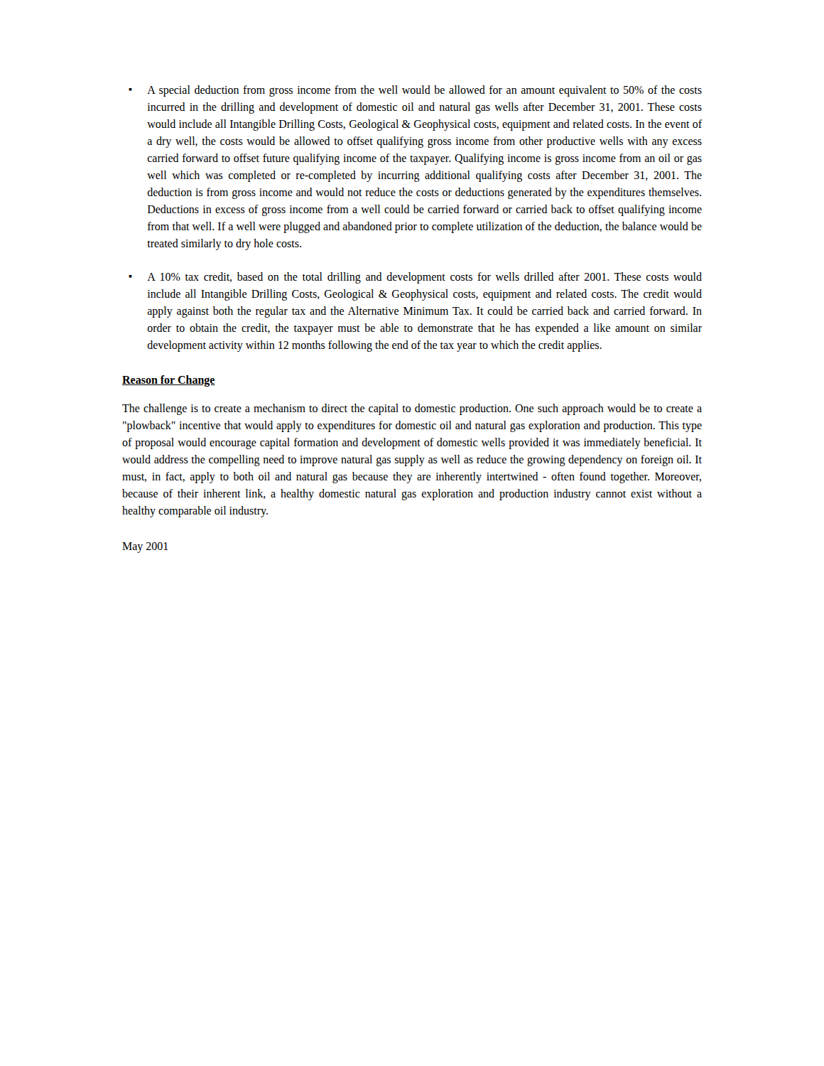A special deduction from gross income from the well would be allowed for an amount equivalent to 50% of the costs incurred in the drilling and development of domestic oil and natural gas wells after December 31, 2001. These costs would include all Intangible Drilling Costs, Geological & Geophysical costs, equipment and related costs. In the event of a dry well, the costs would be allowed to offset qualifying gross income from other productive wells with any excess carried forward to offset future qualifying income of the taxpayer. Qualifying income is gross income from an oil or gas well which was completed or re-completed by incurring additional qualifying costs after December 31, 2001. The deduction is from gross income and would not reduce the costs or deductions generated by the expenditures themselves. Deductions in excess of gross income from a well could be carried forward or carried back to offset qualifying income from that well. If a well were plugged and abandoned prior to complete utilization of the deduction, the balance would be treated similarly to dry hole costs.
A 10% tax credit, based on the total drilling and development costs for wells drilled after 2001. These costs would include all Intangible Drilling Costs, Geological & Geophysical costs, equipment and related costs. The credit would apply against both the regular tax and the Alternative Minimum Tax. It could be carried back and carried forward. In order to obtain the credit, the taxpayer must be able to demonstrate that he has expended a like amount on similar development activity within 12 months following the end of the tax year to which the credit applies.
Reason for Change
The challenge is to create a mechanism to direct the capital to domestic production. One such approach would be to create a "plowback" incentive that would apply to expenditures for domestic oil and natural gas exploration and production. This type of proposal would encourage capital formation and development of domestic wells provided it was immediately beneficial. It would address the compelling need to improve natural gas supply as well as reduce the growing dependency on foreign oil. It must, in fact, apply to both oil and natural gas because they are inherently intertwined - often found together. Moreover, because of their inherent link, a healthy domestic natural gas exploration and production industry cannot exist without a healthy comparable oil industry.
May 2001